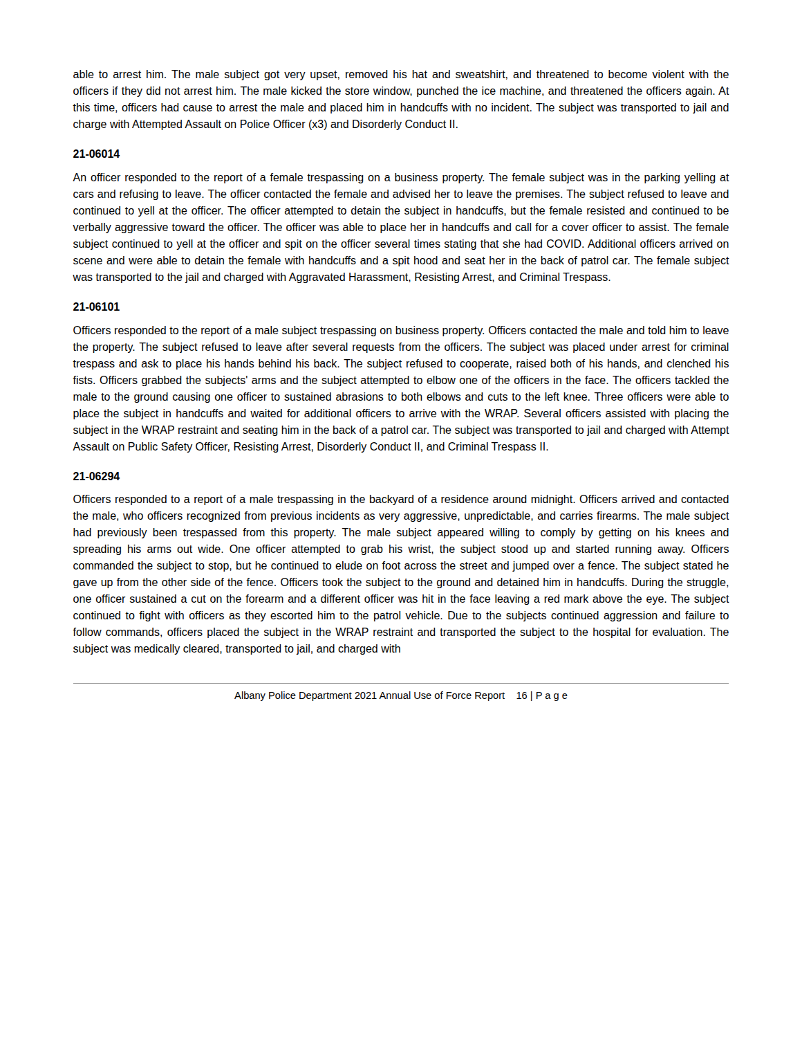able to arrest him. The male subject got very upset, removed his hat and sweatshirt, and threatened to become violent with the officers if they did not arrest him. The male kicked the store window, punched the ice machine, and threatened the officers again. At this time, officers had cause to arrest the male and placed him in handcuffs with no incident. The subject was transported to jail and charge with Attempted Assault on Police Officer (x3) and Disorderly Conduct II.
21-06014
An officer responded to the report of a female trespassing on a business property. The female subject was in the parking yelling at cars and refusing to leave. The officer contacted the female and advised her to leave the premises. The subject refused to leave and continued to yell at the officer. The officer attempted to detain the subject in handcuffs, but the female resisted and continued to be verbally aggressive toward the officer. The officer was able to place her in handcuffs and call for a cover officer to assist. The female subject continued to yell at the officer and spit on the officer several times stating that she had COVID. Additional officers arrived on scene and were able to detain the female with handcuffs and a spit hood and seat her in the back of patrol car. The female subject was transported to the jail and charged with Aggravated Harassment, Resisting Arrest, and Criminal Trespass.
21-06101
Officers responded to the report of a male subject trespassing on business property. Officers contacted the male and told him to leave the property. The subject refused to leave after several requests from the officers. The subject was placed under arrest for criminal trespass and ask to place his hands behind his back. The subject refused to cooperate, raised both of his hands, and clenched his fists. Officers grabbed the subjects' arms and the subject attempted to elbow one of the officers in the face. The officers tackled the male to the ground causing one officer to sustained abrasions to both elbows and cuts to the left knee. Three officers were able to place the subject in handcuffs and waited for additional officers to arrive with the WRAP. Several officers assisted with placing the subject in the WRAP restraint and seating him in the back of a patrol car. The subject was transported to jail and charged with Attempt Assault on Public Safety Officer, Resisting Arrest, Disorderly Conduct II, and Criminal Trespass II.
21-06294
Officers responded to a report of a male trespassing in the backyard of a residence around midnight. Officers arrived and contacted the male, who officers recognized from previous incidents as very aggressive, unpredictable, and carries firearms. The male subject had previously been trespassed from this property. The male subject appeared willing to comply by getting on his knees and spreading his arms out wide. One officer attempted to grab his wrist, the subject stood up and started running away. Officers commanded the subject to stop, but he continued to elude on foot across the street and jumped over a fence. The subject stated he gave up from the other side of the fence. Officers took the subject to the ground and detained him in handcuffs. During the struggle, one officer sustained a cut on the forearm and a different officer was hit in the face leaving a red mark above the eye. The subject continued to fight with officers as they escorted him to the patrol vehicle. Due to the subjects continued aggression and failure to follow commands, officers placed the subject in the WRAP restraint and transported the subject to the hospital for evaluation. The subject was medically cleared, transported to jail, and charged with
Albany Police Department 2021 Annual Use of Force Report 16 | P a g e